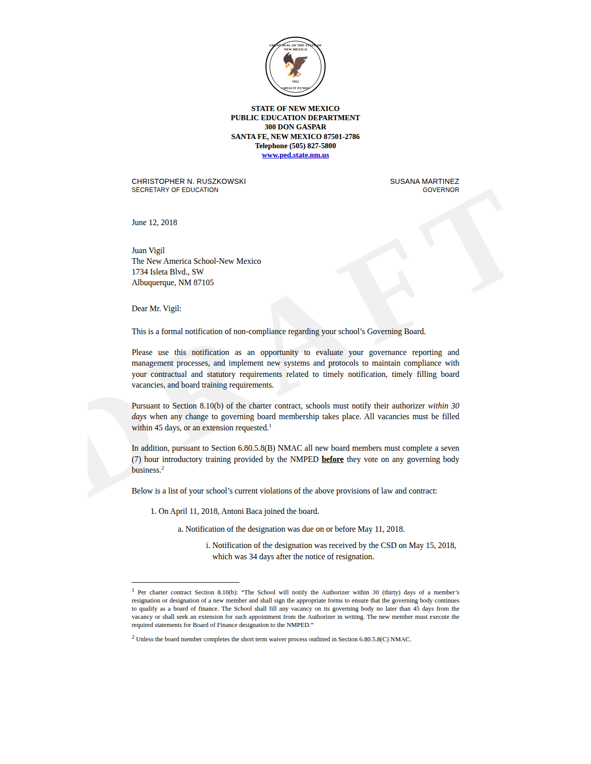DRAFT
Great Seal of the State of New Mexico
🦅
1912
Crescit Eundo
STATE OF NEW MEXICO
PUBLIC EDUCATION DEPARTMENT
300 DON GASPAR
SANTA FE, NEW MEXICO 87501-2786
Telephone (505) 827-5800
www.ped.state.nm.us
CHRISTOPHER N. RUSZKOWSKI
SECRETARY OF EDUCATION
SUSANA MARTINEZ
GOVERNOR
June 12, 2018
Juan Vigil
The New America School-New Mexico
1734 Isleta Blvd., SW
Albuquerque, NM 87105
Dear Mr. Vigil:
This is a formal notification of non-compliance regarding your school’s Governing Board.
Please use this notification as an opportunity to evaluate your governance reporting and management processes, and implement new systems and protocols to maintain compliance with your contractual and statutory requirements related to timely notification, timely filling board vacancies, and board training requirements.
Pursuant to Section 8.10(b) of the charter contract, schools must notify their authorizer within 30 days when any change to governing board membership takes place. All vacancies must be filled within 45 days, or an extension requested.1
In addition, pursuant to Section 6.80.5.8(B) NMAC all new board members must complete a seven (7) hour introductory training provided by the NMPED before they vote on any governing body business.2
Below is a list of your school’s current violations of the above provisions of law and contract:
On April 11, 2018, Antoni Baca joined the board.
Notification of the designation was due on or before May 11, 2018.
Notification of the designation was received by the CSD on May 15, 2018, which was 34 days after the notice of resignation.
1 Per charter contract Section 8.10(b): “The School will notify the Authorizer within 30 (thirty) days of a member’s resignation or designation of a new member and shall sign the appropriate forms to ensure that the governing body continues to qualify as a board of finance. The School shall fill any vacancy on its governing body no later than 45 days from the vacancy or shall seek an extension for such appointment from the Authorizer in writing. The new member must execute the required statements for Board of Finance designation to the NMPED.”
2 Unless the board member completes the short term waiver process outlined in Section 6.80.5.8(C) NMAC.